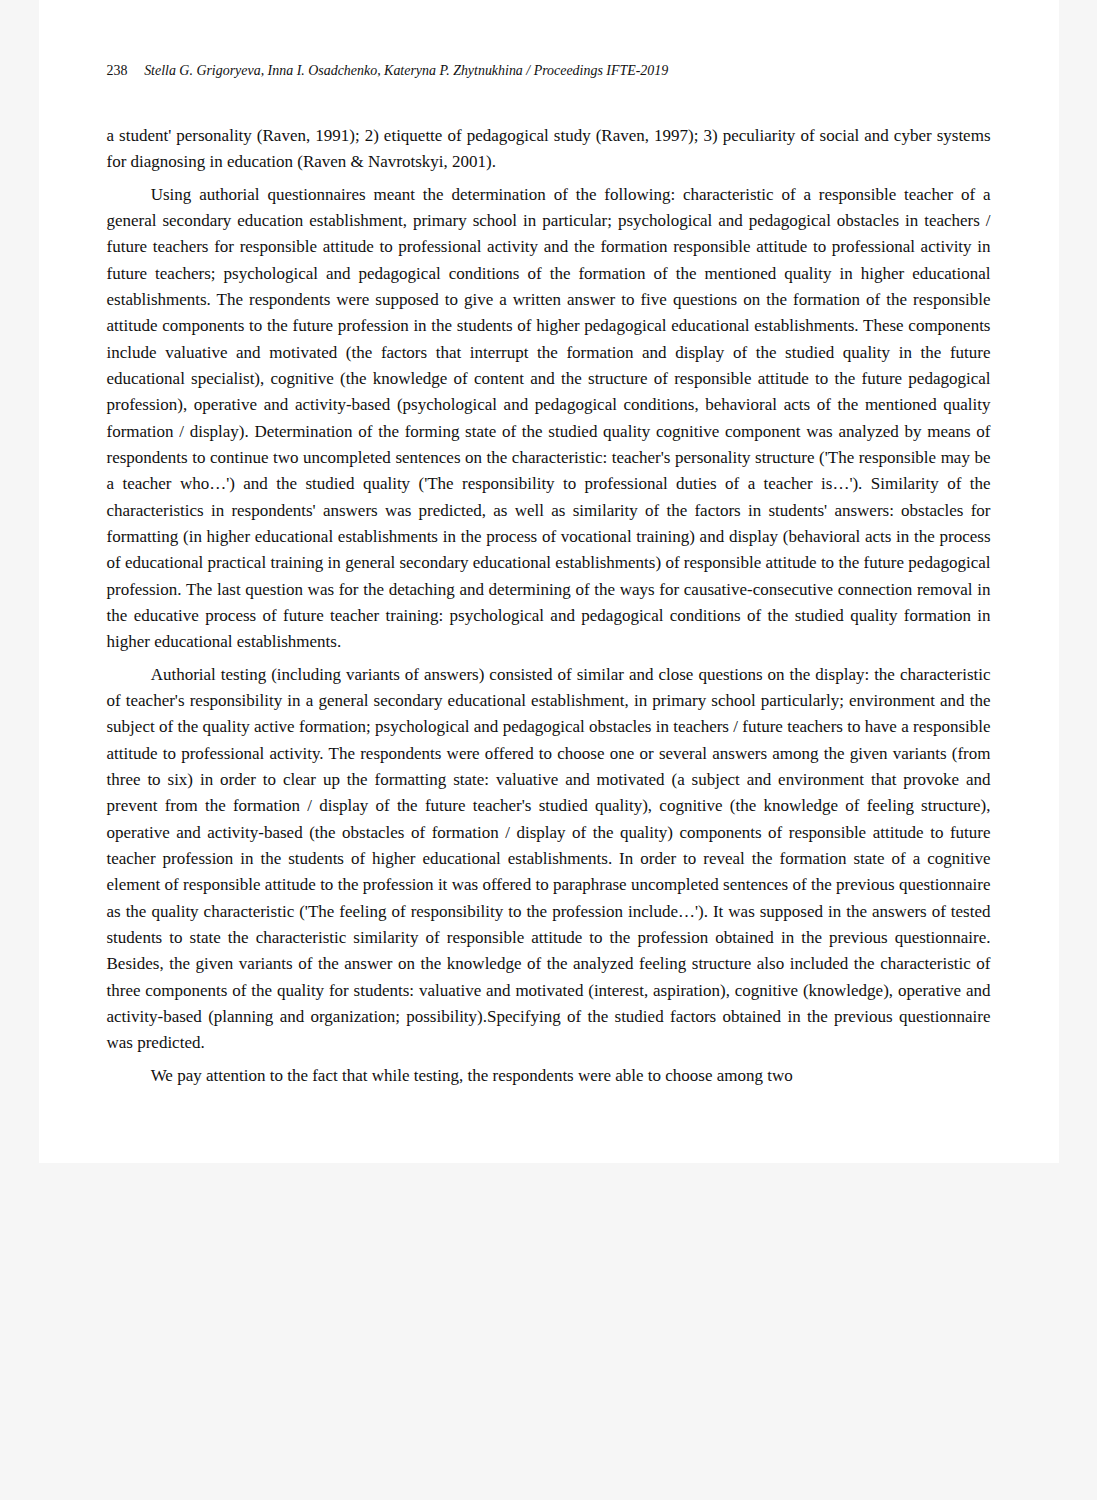238 Stella G. Grigoryeva, Inna I. Osadchenko, Kateryna P. Zhytnukhina / Proceedings IFTE-2019
a student' personality (Raven, 1991); 2) etiquette of pedagogical study (Raven, 1997); 3) peculiarity of social and cyber systems for diagnosing in education (Raven & Navrotskyi, 2001).
Using authorial questionnaires meant the determination of the following: characteristic of a responsible teacher of a general secondary education establishment, primary school in particular; psychological and pedagogical obstacles in teachers / future teachers for responsible attitude to professional activity and the formation responsible attitude to professional activity in future teachers; psychological and pedagogical conditions of the formation of the mentioned quality in higher educational establishments. The respondents were supposed to give a written answer to five questions on the formation of the responsible attitude components to the future profession in the students of higher pedagogical educational establishments. These components include valuative and motivated (the factors that interrupt the formation and display of the studied quality in the future educational specialist), cognitive (the knowledge of content and the structure of responsible attitude to the future pedagogical profession), operative and activity-based (psychological and pedagogical conditions, behavioral acts of the mentioned quality formation / display). Determination of the forming state of the studied quality cognitive component was analyzed by means of respondents to continue two uncompleted sentences on the characteristic: teacher's personality structure ('The responsible may be a teacher who…') and the studied quality ('The responsibility to professional duties of a teacher is…'). Similarity of the characteristics in respondents' answers was predicted, as well as similarity of the factors in students' answers: obstacles for formatting (in higher educational establishments in the process of vocational training) and display (behavioral acts in the process of educational practical training in general secondary educational establishments) of responsible attitude to the future pedagogical profession. The last question was for the detaching and determining of the ways for causative-consecutive connection removal in the educative process of future teacher training: psychological and pedagogical conditions of the studied quality formation in higher educational establishments.
Authorial testing (including variants of answers) consisted of similar and close questions on the display: the characteristic of teacher's responsibility in a general secondary educational establishment, in primary school particularly; environment and the subject of the quality active formation; psychological and pedagogical obstacles in teachers / future teachers to have a responsible attitude to professional activity. The respondents were offered to choose one or several answers among the given variants (from three to six) in order to clear up the formatting state: valuative and motivated (a subject and environment that provoke and prevent from the formation / display of the future teacher's studied quality), cognitive (the knowledge of feeling structure), operative and activity-based (the obstacles of formation / display of the quality) components of responsible attitude to future teacher profession in the students of higher educational establishments. In order to reveal the formation state of a cognitive element of responsible attitude to the profession it was offered to paraphrase uncompleted sentences of the previous questionnaire as the quality characteristic ('The feeling of responsibility to the profession include…'). It was supposed in the answers of tested students to state the characteristic similarity of responsible attitude to the profession obtained in the previous questionnaire. Besides, the given variants of the answer on the knowledge of the analyzed feeling structure also included the characteristic of three components of the quality for students: valuative and motivated (interest, aspiration), cognitive (knowledge), operative and activity-based (planning and organization; possibility).Specifying of the studied factors obtained in the previous questionnaire was predicted.
We pay attention to the fact that while testing, the respondents were able to choose among two